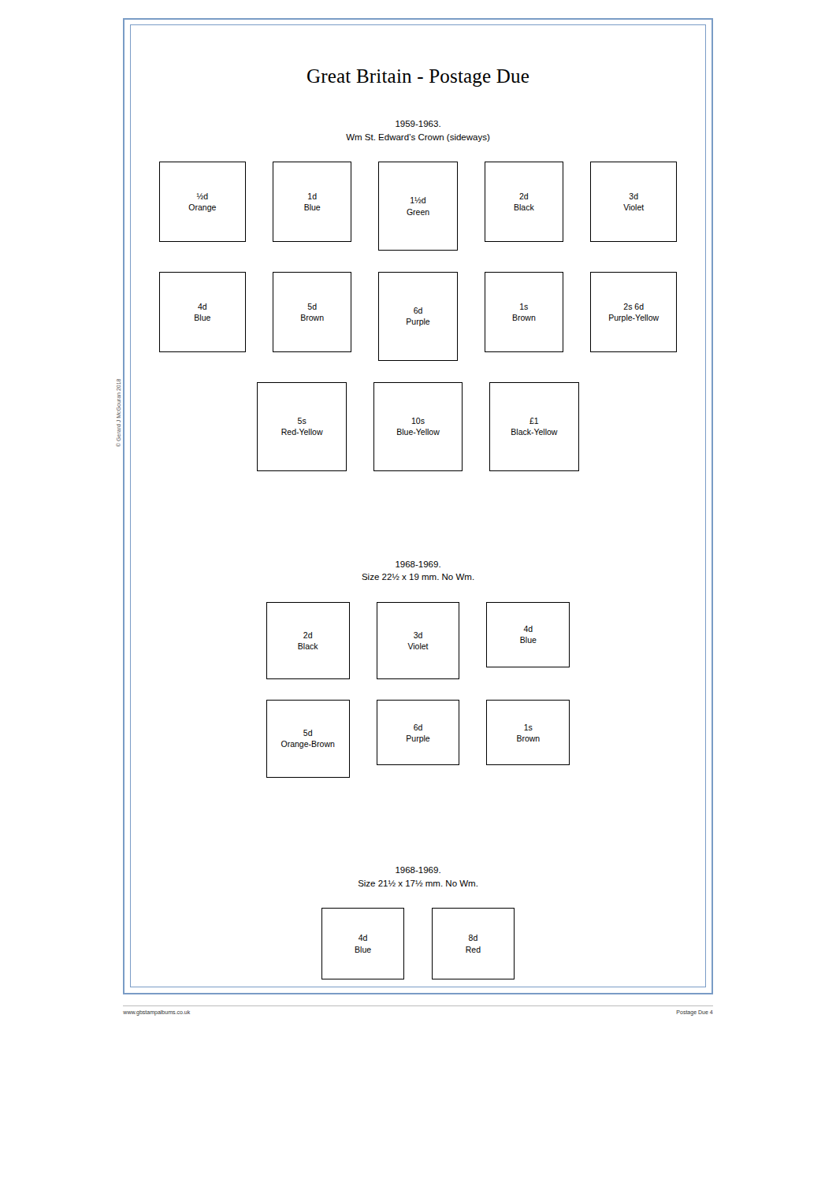© Gerard J McGouran 2018
Great Britain - Postage Due
1959-1963.
Wm St. Edward’s Crown (sideways)
½d
Orange
1d
Blue
1½d
Green
2d
Black
3d
Violet
4d
Blue
5d
Brown
6d
Purple
1s
Brown
2s 6d
Purple-Yellow
5s
Red-Yellow
10s
Blue-Yellow
£1
Black-Yellow
1968-1969.
Size 22½ x 19 mm. No Wm.
2d
Black
3d
Violet
4d
Blue
5d
Orange-Brown
6d
Purple
1s
Brown
1968-1969.
Size 21½ x 17½ mm. No Wm.
4d
Blue
8d
Red
www.gbstampalbums.co.uk Postage Due 4